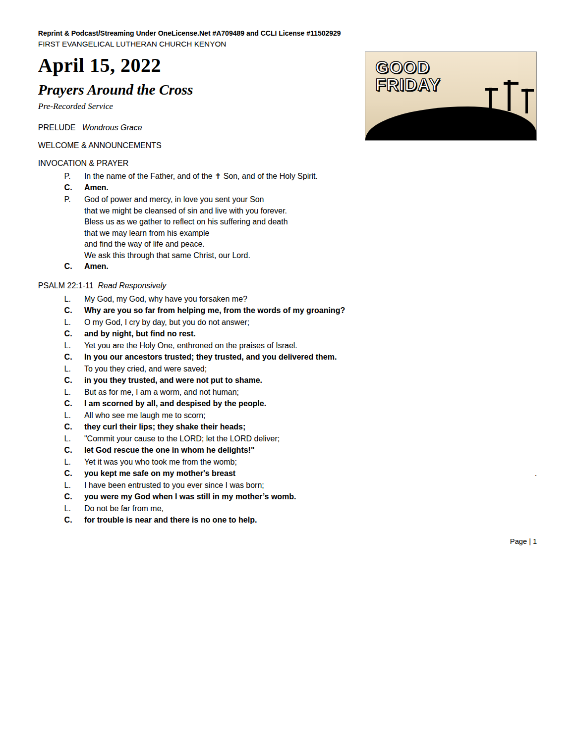Reprint & Podcast/Streaming Under OneLicense.Net #A709489 and CCLI License #11502929
FIRST EVANGELICAL LUTHERAN CHURCH KENYON
GOOD
FRIDAY
April 15, 2022
Prayers Around the Cross
Pre-Recorded Service
PRELUDE Wondrous Grace
WELCOME & ANNOUNCEMENTS
INVOCATION & PRAYER
P. In the name of the Father, and of the ✝ Son, and of the Holy Spirit.
C. Amen.
P. God of power and mercy, in love you sent your Son
that we might be cleansed of sin and live with you forever.
Bless us as we gather to reflect on his suffering and death
that we may learn from his example
and find the way of life and peace.
We ask this through that same Christ, our Lord.
C. Amen.
PSALM 22:1-11 Read Responsively
L. My God, my God, why have you forsaken me?
C. Why are you so far from helping me, from the words of my groaning?
L. O my God, I cry by day, but you do not answer;
C. and by night, but find no rest.
L. Yet you are the Holy One, enthroned on the praises of Israel.
C. In you our ancestors trusted; they trusted, and you delivered them.
L. To you they cried, and were saved;
C. in you they trusted, and were not put to shame.
L. But as for me, I am a worm, and not human;
C. I am scorned by all, and despised by the people.
L. All who see me laugh me to scorn;
C. they curl their lips; they shake their heads;
L."Commit your cause to the LORD; let the LORD deliver;
C. let God rescue the one in whom he delights!"
L. Yet it was you who took me from the womb;
C. you kept me safe on my mother's breast.
L. I have been entrusted to you ever since I was born;
C. you were my God when I was still in my mother’s womb.
L. Do not be far from me,
C. for trouble is near and there is no one to help.
Page | 1